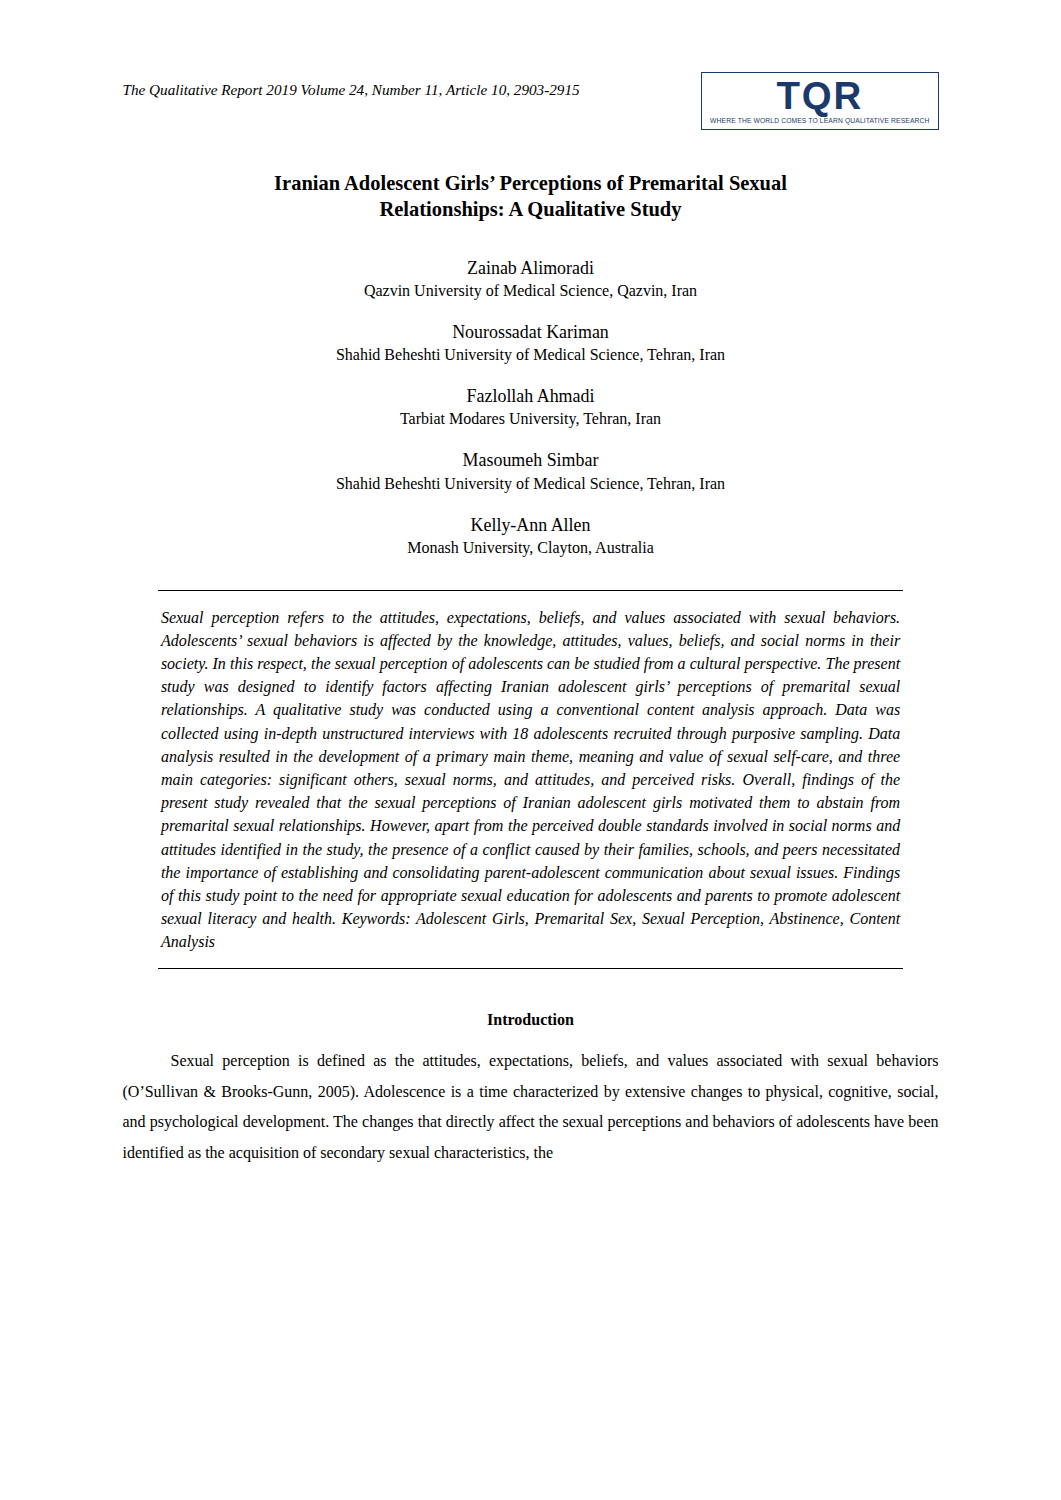The Qualitative Report 2019 Volume 24, Number 11, Article 10, 2903-2915
TQR
Where the world comes to learn qualitative research
Iranian Adolescent Girls’ Perceptions of Premarital Sexual
Relationships: A Qualitative Study
Zainab Alimoradi
Qazvin University of Medical Science, Qazvin, Iran
Nourossadat Kariman
Shahid Beheshti University of Medical Science, Tehran, Iran
Fazlollah Ahmadi
Tarbiat Modares University, Tehran, Iran
Masoumeh Simbar
Shahid Beheshti University of Medical Science, Tehran, Iran
Kelly-Ann Allen
Monash University, Clayton, Australia
Sexual perception refers to the attitudes, expectations, beliefs, and values associated with sexual behaviors. Adolescents’ sexual behaviors is affected by the knowledge, attitudes, values, beliefs, and social norms in their society. In this respect, the sexual perception of adolescents can be studied from a cultural perspective. The present study was designed to identify factors affecting Iranian adolescent girls’ perceptions of premarital sexual relationships. A qualitative study was conducted using a conventional content analysis approach. Data was collected using in-depth unstructured interviews with 18 adolescents recruited through purposive sampling. Data analysis resulted in the development of a primary main theme, meaning and value of sexual self-care, and three main categories: significant others, sexual norms, and attitudes, and perceived risks. Overall, findings of the present study revealed that the sexual perceptions of Iranian adolescent girls motivated them to abstain from premarital sexual relationships. However, apart from the perceived double standards involved in social norms and attitudes identified in the study, the presence of a conflict caused by their families, schools, and peers necessitated the importance of establishing and consolidating parent-adolescent communication about sexual issues. Findings of this study point to the need for appropriate sexual education for adolescents and parents to promote adolescent sexual literacy and health. Keywords: Adolescent Girls, Premarital Sex, Sexual Perception, Abstinence, Content Analysis
Introduction
Sexual perception is defined as the attitudes, expectations, beliefs, and values associated with sexual behaviors (O’Sullivan & Brooks-Gunn, 2005). Adolescence is a time characterized by extensive changes to physical, cognitive, social, and psychological development. The changes that directly affect the sexual perceptions and behaviors of adolescents have been identified as the acquisition of secondary sexual characteristics, the